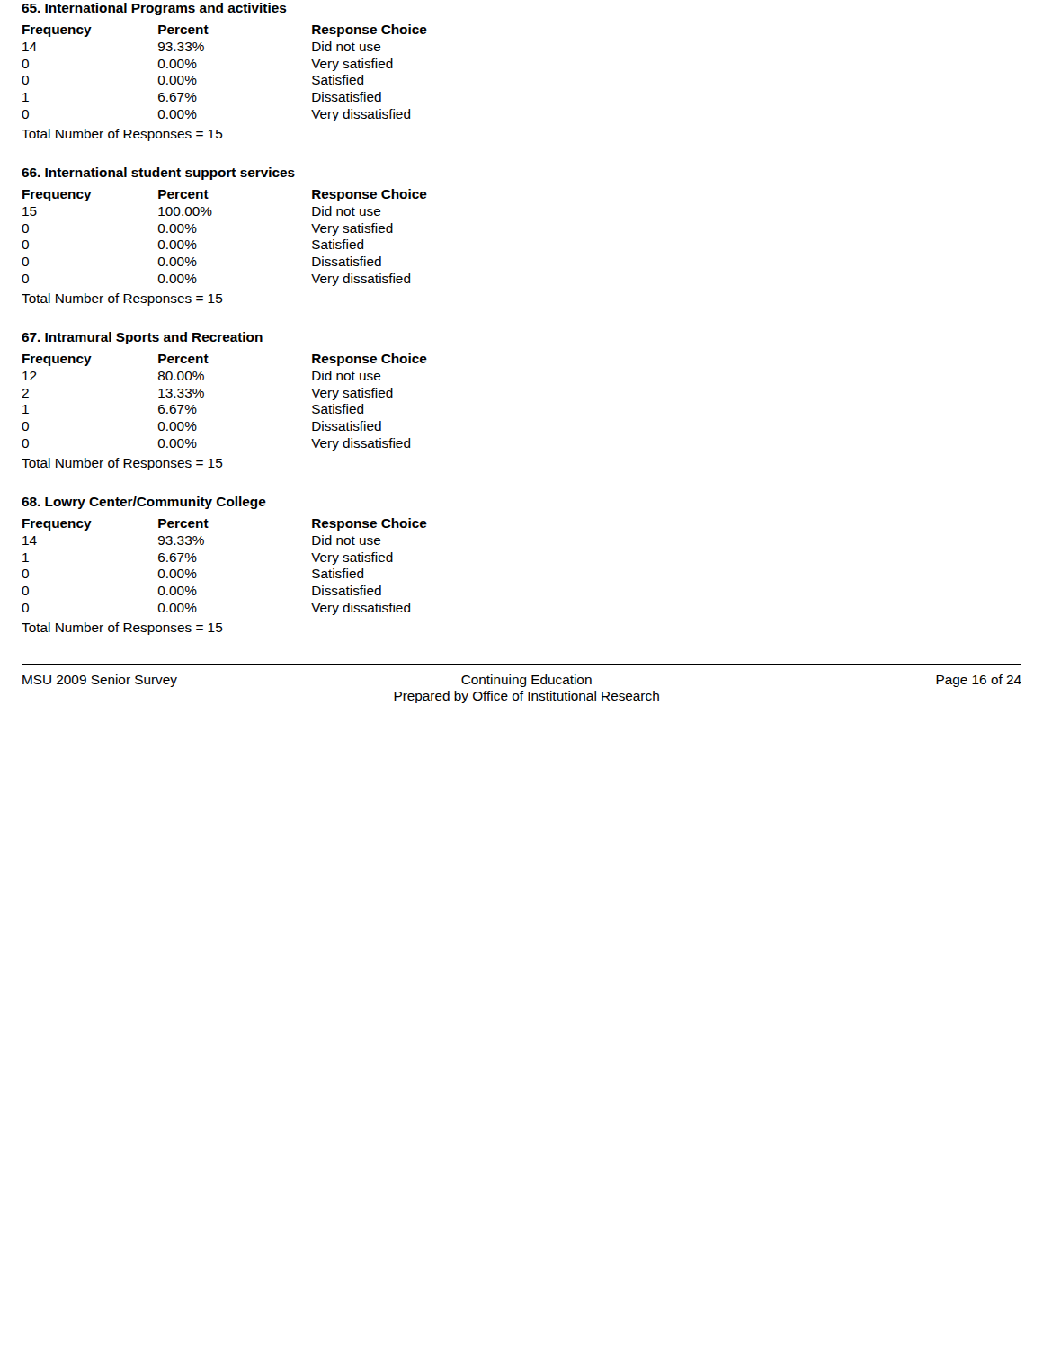65. International Programs and activities
| Frequency | Percent | Response Choice |
| --- | --- | --- |
| 14 | 93.33% | Did not use |
| 0 | 0.00% | Very satisfied |
| 0 | 0.00% | Satisfied |
| 1 | 6.67% | Dissatisfied |
| 0 | 0.00% | Very dissatisfied |
Total Number of Responses = 15
66. International student support services
| Frequency | Percent | Response Choice |
| --- | --- | --- |
| 15 | 100.00% | Did not use |
| 0 | 0.00% | Very satisfied |
| 0 | 0.00% | Satisfied |
| 0 | 0.00% | Dissatisfied |
| 0 | 0.00% | Very dissatisfied |
Total Number of Responses = 15
67. Intramural Sports and Recreation
| Frequency | Percent | Response Choice |
| --- | --- | --- |
| 12 | 80.00% | Did not use |
| 2 | 13.33% | Very satisfied |
| 1 | 6.67% | Satisfied |
| 0 | 0.00% | Dissatisfied |
| 0 | 0.00% | Very dissatisfied |
Total Number of Responses = 15
68. Lowry Center/Community College
| Frequency | Percent | Response Choice |
| --- | --- | --- |
| 14 | 93.33% | Did not use |
| 1 | 6.67% | Very satisfied |
| 0 | 0.00% | Satisfied |
| 0 | 0.00% | Dissatisfied |
| 0 | 0.00% | Very dissatisfied |
Total Number of Responses = 15
| MSU 2009 Senior Survey | Continuing Education | Page 16 of 24 |
| | Prepared by Office of Institutional Research | |